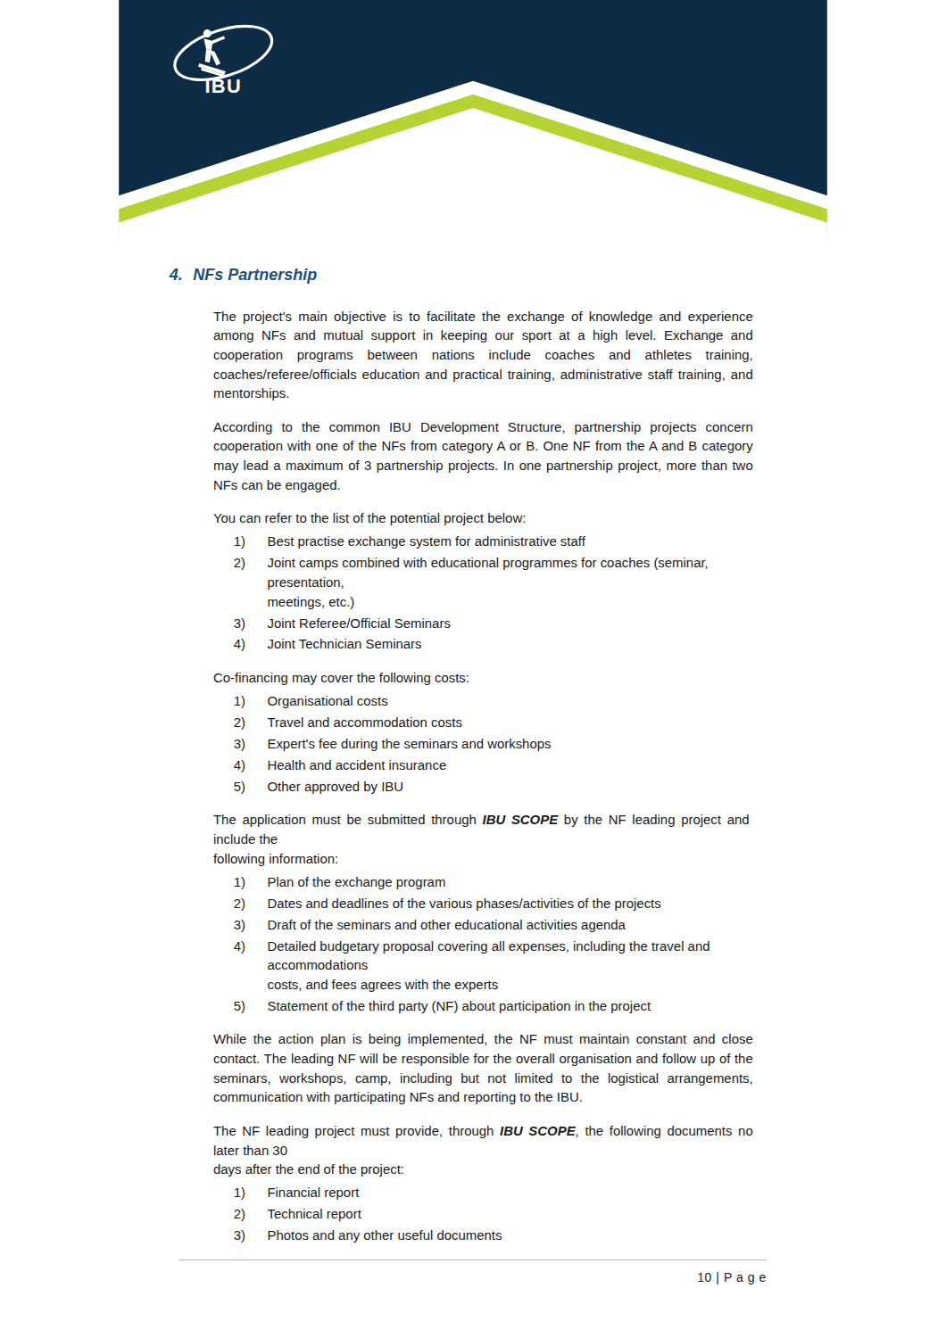IBU
4. NFs Partnership
The project's main objective is to facilitate the exchange of knowledge and experience among NFs and mutual support in keeping our sport at a high level. Exchange and cooperation programs between nations include coaches and athletes training, coaches/referee/officials education and practical training, administrative staff training, and mentorships.
According to the common IBU Development Structure, partnership projects concern cooperation with one of the NFs from category A or B. One NF from the A and B category may lead a maximum of 3 partnership projects. In one partnership project, more than two NFs can be engaged.
You can refer to the list of the potential project below:
Best practise exchange system for administrative staff
Joint camps combined with educational programmes for coaches (seminar, presentation,
meetings, etc.)
Joint Referee/Official Seminars
Joint Technician Seminars
Co-financing may cover the following costs:
Organisational costs
Travel and accommodation costs
Expert's fee during the seminars and workshops
Health and accident insurance
Other approved by IBU
The application must be submitted through IBU SCOPE by the NF leading project and include the
following information:
Plan of the exchange program
Dates and deadlines of the various phases/activities of the projects
Draft of the seminars and other educational activities agenda
Detailed budgetary proposal covering all expenses, including the travel and accommodations
costs, and fees agrees with the experts
Statement of the third party (NF) about participation in the project
While the action plan is being implemented, the NF must maintain constant and close contact. The leading NF will be responsible for the overall organisation and follow up of the seminars, workshops, camp, including but not limited to the logistical arrangements, communication with participating NFs and reporting to the IBU.
The NF leading project must provide, through IBU SCOPE, the following documents no later than 30
days after the end of the project:
Financial report
Technical report
Photos and any other useful documents
10 | P a g e